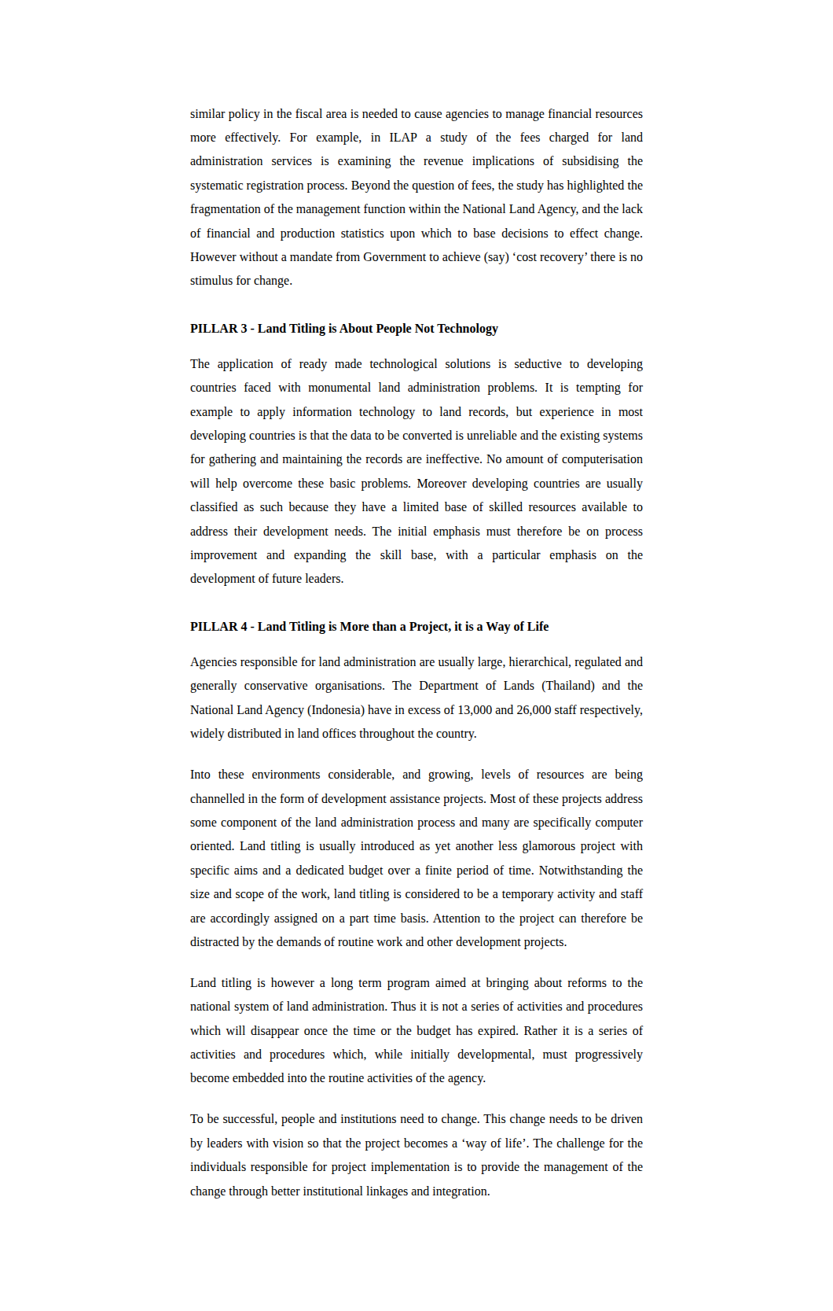similar policy in the fiscal area is needed to cause agencies to manage financial resources more effectively. For example, in ILAP a study of the fees charged for land administration services is examining the revenue implications of subsidising the systematic registration process. Beyond the question of fees, the study has highlighted the fragmentation of the management function within the National Land Agency, and the lack of financial and production statistics upon which to base decisions to effect change. However without a mandate from Government to achieve (say) ‘cost recovery’ there is no stimulus for change.
PILLAR 3 - Land Titling is About People Not Technology
The application of ready made technological solutions is seductive to developing countries faced with monumental land administration problems. It is tempting for example to apply information technology to land records, but experience in most developing countries is that the data to be converted is unreliable and the existing systems for gathering and maintaining the records are ineffective. No amount of computerisation will help overcome these basic problems. Moreover developing countries are usually classified as such because they have a limited base of skilled resources available to address their development needs. The initial emphasis must therefore be on process improvement and expanding the skill base, with a particular emphasis on the development of future leaders.
PILLAR 4 - Land Titling is More than a Project, it is a Way of Life
Agencies responsible for land administration are usually large, hierarchical, regulated and generally conservative organisations. The Department of Lands (Thailand) and the National Land Agency (Indonesia) have in excess of 13,000 and 26,000 staff respectively, widely distributed in land offices throughout the country.
Into these environments considerable, and growing, levels of resources are being channelled in the form of development assistance projects. Most of these projects address some component of the land administration process and many are specifically computer oriented. Land titling is usually introduced as yet another less glamorous project with specific aims and a dedicated budget over a finite period of time. Notwithstanding the size and scope of the work, land titling is considered to be a temporary activity and staff are accordingly assigned on a part time basis. Attention to the project can therefore be distracted by the demands of routine work and other development projects.
Land titling is however a long term program aimed at bringing about reforms to the national system of land administration. Thus it is not a series of activities and procedures which will disappear once the time or the budget has expired. Rather it is a series of activities and procedures which, while initially developmental, must progressively become embedded into the routine activities of the agency.
To be successful, people and institutions need to change. This change needs to be driven by leaders with vision so that the project becomes a ‘way of life’. The challenge for the individuals responsible for project implementation is to provide the management of the change through better institutional linkages and integration.